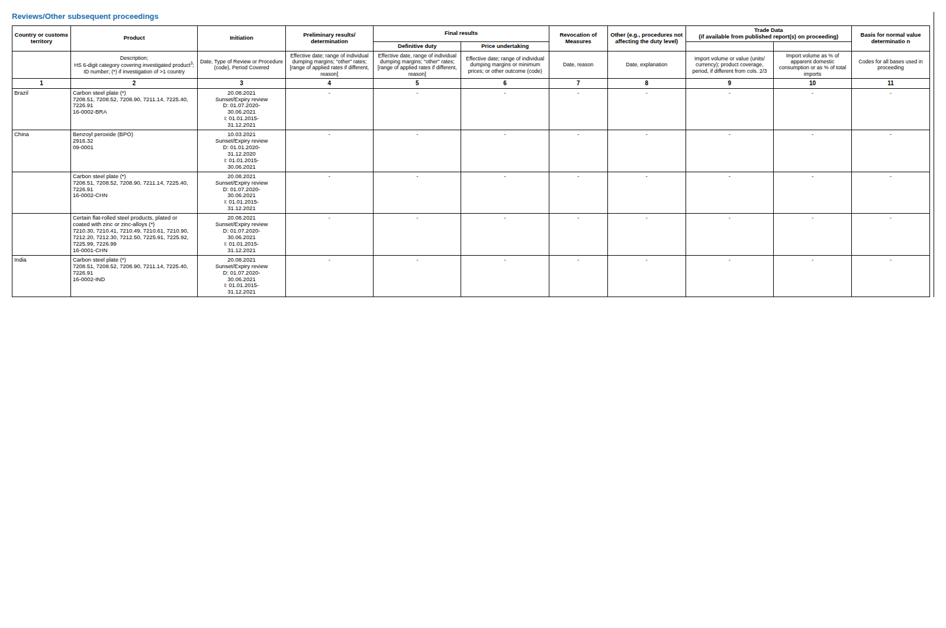Reviews/Other subsequent proceedings
| Country or customs territory | Product | Initiation | Preliminary results/ determination | Final results | Revocation of Measures | Other (e.g., procedures not affecting the duty level) | Trade Data (if available from published report(s) on proceeding) | Basis for normal value determinatio n |
| --- | --- | --- | --- | --- | --- | --- | --- | --- |
| Definitive duty | Price undertaking | | |
| | Description; HS 6-digit category covering investigated product 3 ; ID number; (*) if investigation of >1 country | Date, Type of Review or Procedure (code), Period Covered | Effective date; range of individual dumping margins; "other" rates; [range of applied rates if different, reason] | Effective date, range of individual dumping margins; "other" rates; [range of applied rates if different, reason] | Effective date; range of individual dumping margins or minimum prices; or other outcome (code) | Date, reason | Date, explanation | Import volume or value (units/ currency); product coverage, period, if different from cols. 2/3 | Import volume as % of apparent domestic consumption or as % of total imports | Codes for all bases used in proceeding |
| 1 | 2 | 3 | 4 | 5 | 6 | 7 | 8 | 9 | 10 | 11 |
| Brazil | Carbon steel plate (*) 7208.51, 7208.52, 7208.90, 7211.14, 7225.40, 7226.91 16-0002-BRA | 20.08.2021 Sunset/Expiry review D: 01.07.2020- 30.06.2021 I: 01.01.2015- 31.12.2021 | - | - | - | - | - | - | - | - |
| China | Benzoyl peroxide (BPO) 2916.32 09-0001 | 10.03.2021 Sunset/Expiry review D: 01.01.2020- 31.12.2020 I: 01.01.2015- 30.06.2021 | - | - | - | - | - | - | - | - |
| | Carbon steel plate (*) 7208.51, 7208.52, 7208.90, 7211.14, 7225.40, 7226.91 16-0002-CHN | 20.08.2021 Sunset/Expiry review D: 01.07.2020- 30.06.2021 I: 01.01.2015- 31.12.2021 | - | - | - | - | - | - | - | - |
| | Certain flat-rolled steel products, plated or coated with zinc or zinc-alloys (*) 7210.30, 7210.41, 7210.49, 7210.61, 7210.90, 7212.20, 7212.30, 7212.50, 7225.91, 7225.92, 7225.99, 7226.99 16-0001-CHN | 20.08.2021 Sunset/Expiry review D: 01.07.2020- 30.06.2021 I: 01.01.2015- 31.12.2021 | - | - | - | - | - | - | - | - |
| India | Carbon steel plate (*) 7208.51, 7208.52, 7208.90, 7211.14, 7225.40, 7226.91 16-0002-IND | 20.08.2021 Sunset/Expiry review D: 01.07.2020- 30.06.2021 I: 01.01.2015- 31.12.2021 | - | - | - | - | - | - | - | - |
G/ADP/N/364/TPKM
- 4 -